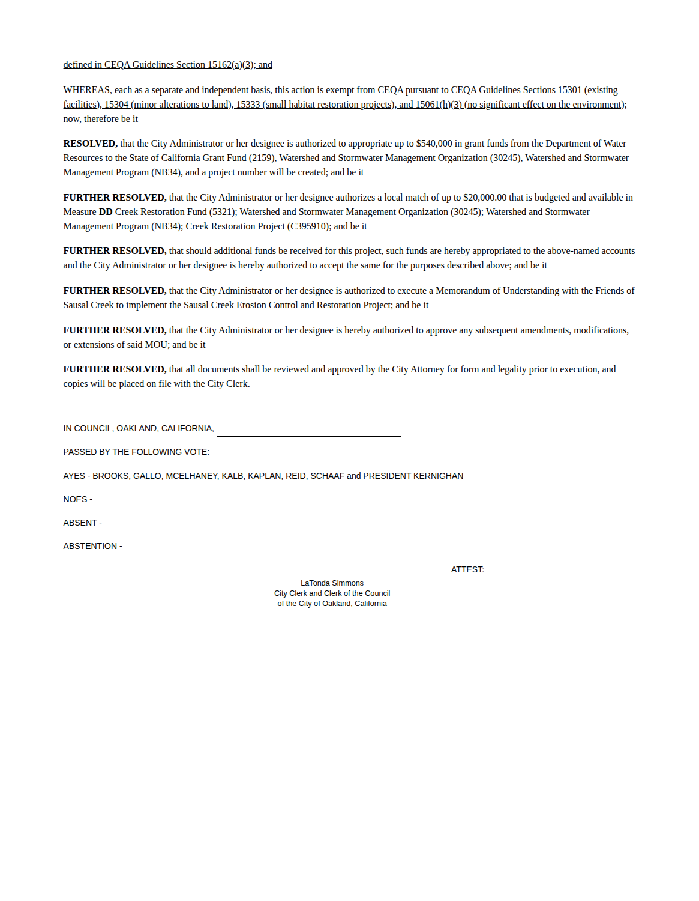defined in CEQA Guidelines Section 15162(a)(3); and
WHEREAS, each as a separate and independent basis, this action is exempt from CEQA pursuant to CEQA Guidelines Sections 15301 (existing facilities), 15304 (minor alterations to land), 15333 (small habitat restoration projects), and 15061(h)(3) (no significant effect on the environment); now, therefore be it
RESOLVED, that the City Administrator or her designee is authorized to appropriate up to $540,000 in grant funds from the Department of Water Resources to the State of California Grant Fund (2159), Watershed and Stormwater Management Organization (30245), Watershed and Stormwater Management Program (NB34), and a project number will be created; and be it
FURTHER RESOLVED, that the City Administrator or her designee authorizes a local match of up to $20,000.00 that is budgeted and available in Measure DD Creek Restoration Fund (5321); Watershed and Stormwater Management Organization (30245); Watershed and Stormwater Management Program (NB34); Creek Restoration Project (C395910); and be it
FURTHER RESOLVED, that should additional funds be received for this project, such funds are hereby appropriated to the above-named accounts and the City Administrator or her designee is hereby authorized to accept the same for the purposes described above; and be it
FURTHER RESOLVED, that the City Administrator or her designee is authorized to execute a Memorandum of Understanding with the Friends of Sausal Creek to implement the Sausal Creek Erosion Control and Restoration Project; and be it
FURTHER RESOLVED, that the City Administrator or her designee is hereby authorized to approve any subsequent amendments, modifications, or extensions of said MOU; and be it
FURTHER RESOLVED, that all documents shall be reviewed and approved by the City Attorney for form and legality prior to execution, and copies will be placed on file with the City Clerk.
IN COUNCIL, OAKLAND, CALIFORNIA,
PASSED BY THE FOLLOWING VOTE:
AYES - BROOKS, GALLO, MCELHANEY, KALB, KAPLAN, REID, SCHAAF and PRESIDENT KERNIGHAN
NOES -
ABSENT -
ABSTENTION -
ATTEST:
LaTonda Simmons
City Clerk and Clerk of the Council
of the City of Oakland, California